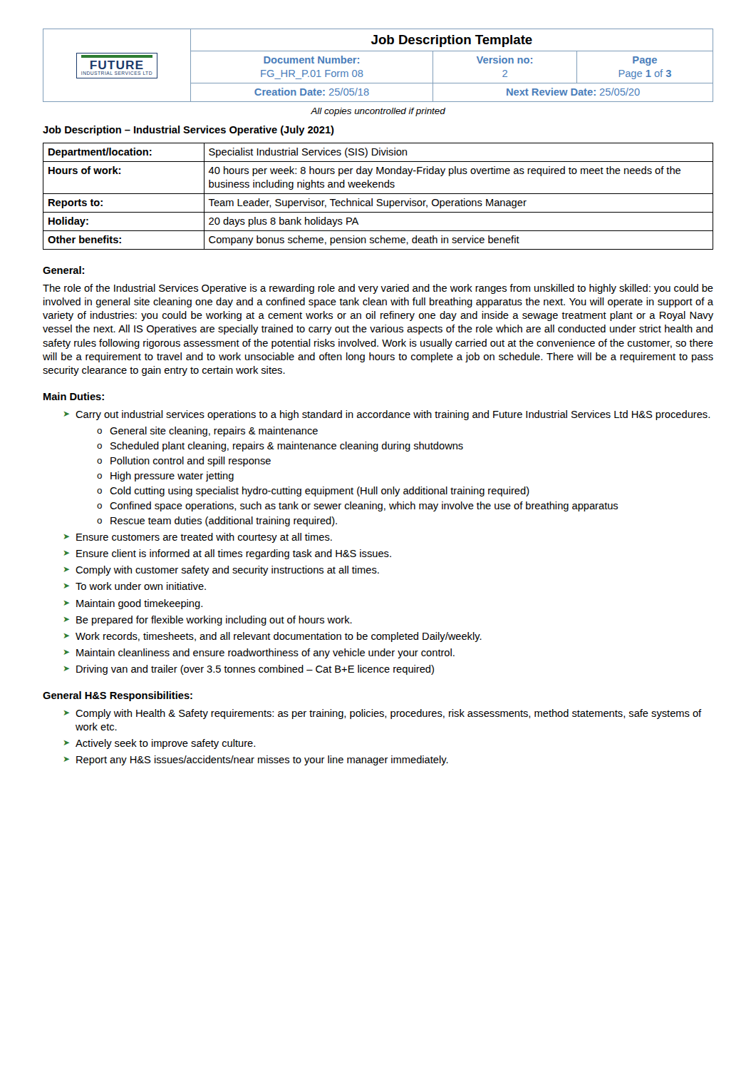| FUTURE INDUSTRIAL SERVICES LTD | Job Description Template |
| Document Number: FG_HR_P.01 Form 08 | Version no: 2 | Page Page 1 of 3 |
| Creation Date: 25/05/18 | Next Review Date: 25/05/20 |
All copies uncontrolled if printed
Job Description – Industrial Services Operative (July 2021)
| Department/location: | Specialist Industrial Services (SIS) Division |
| Hours of work: | 40 hours per week: 8 hours per day Monday-Friday plus overtime as required to meet the needs of the business including nights and weekends |
| Reports to: | Team Leader, Supervisor, Technical Supervisor, Operations Manager |
| Holiday: | 20 days plus 8 bank holidays PA |
| Other benefits: | Company bonus scheme, pension scheme, death in service benefit |
General:
The role of the Industrial Services Operative is a rewarding role and very varied and the work ranges from unskilled to highly skilled: you could be involved in general site cleaning one day and a confined space tank clean with full breathing apparatus the next. You will operate in support of a variety of industries: you could be working at a cement works or an oil refinery one day and inside a sewage treatment plant or a Royal Navy vessel the next. All IS Operatives are specially trained to carry out the various aspects of the role which are all conducted under strict health and safety rules following rigorous assessment of the potential risks involved. Work is usually carried out at the convenience of the customer, so there will be a requirement to travel and to work unsociable and often long hours to complete a job on schedule. There will be a requirement to pass security clearance to gain entry to certain work sites.
Main Duties:
Carry out industrial services operations to a high standard in accordance with training and Future Industrial Services Ltd H&S procedures.
General site cleaning, repairs & maintenance
Scheduled plant cleaning, repairs & maintenance cleaning during shutdowns
Pollution control and spill response
High pressure water jetting
Cold cutting using specialist hydro-cutting equipment (Hull only additional training required)
Confined space operations, such as tank or sewer cleaning, which may involve the use of breathing apparatus
Rescue team duties (additional training required).
Ensure customers are treated with courtesy at all times.
Ensure client is informed at all times regarding task and H&S issues.
Comply with customer safety and security instructions at all times.
To work under own initiative.
Maintain good timekeeping.
Be prepared for flexible working including out of hours work.
Work records, timesheets, and all relevant documentation to be completed Daily/weekly.
Maintain cleanliness and ensure roadworthiness of any vehicle under your control.
Driving van and trailer (over 3.5 tonnes combined – Cat B+E licence required)
General H&S Responsibilities:
Comply with Health & Safety requirements: as per training, policies, procedures, risk assessments, method statements, safe systems of work etc.
Actively seek to improve safety culture.
Report any H&S issues/accidents/near misses to your line manager immediately.